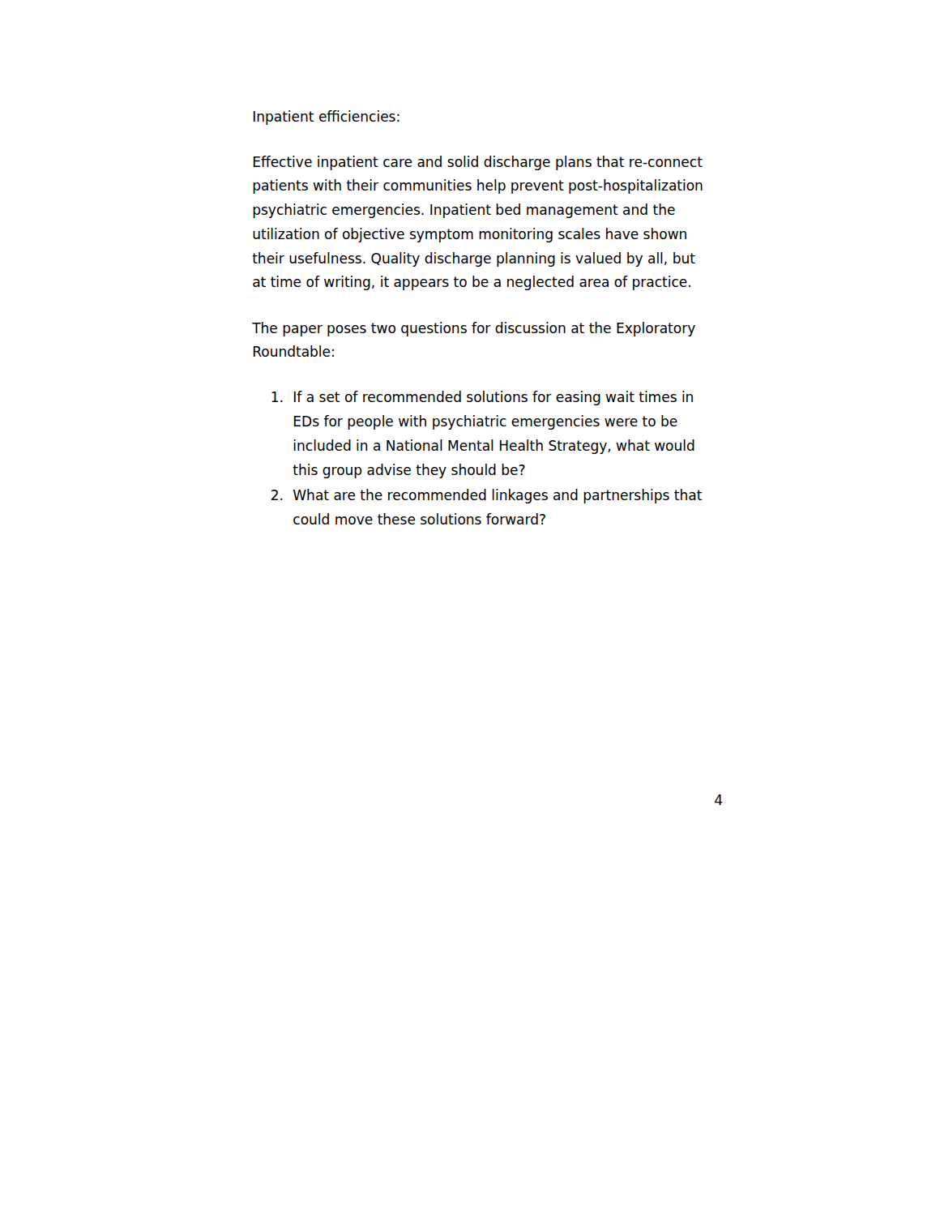Inpatient efficiencies:
Effective inpatient care and solid discharge plans that re-connect patients with their communities help prevent post-hospitalization psychiatric emergencies. Inpatient bed management and the utilization of objective symptom monitoring scales have shown their usefulness. Quality discharge planning is valued by all, but at time of writing, it appears to be a neglected area of practice.
The paper poses two questions for discussion at the Exploratory Roundtable:
If a set of recommended solutions for easing wait times in EDs for people with psychiatric emergencies were to be included in a National Mental Health Strategy, what would this group advise they should be?
What are the recommended linkages and partnerships that could move these solutions forward?
4